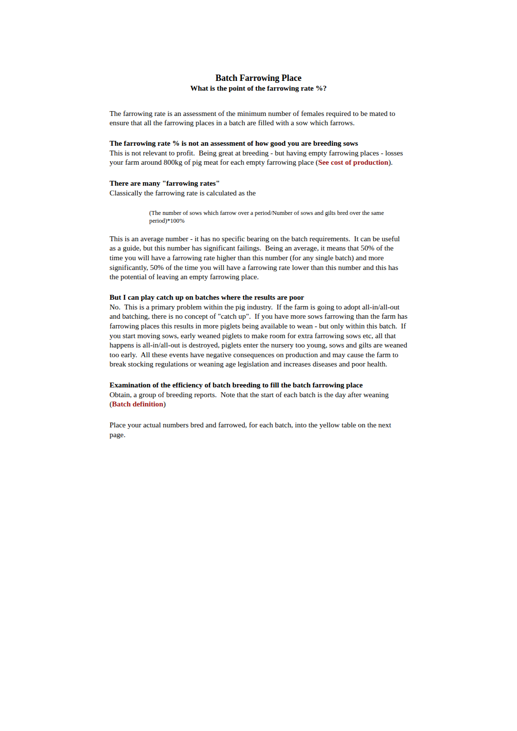Batch Farrowing Place
What is the point of the farrowing rate %?
The farrowing rate is an assessment of the minimum number of females required to be mated to ensure that all the farrowing places in a batch are filled with a sow which farrows.
The farrowing rate % is not an assessment of how good you are breeding sows
This is not relevant to profit. Being great at breeding - but having empty farrowing places - losses your farm around 800kg of pig meat for each empty farrowing place (See cost of production).
There are many "farrowing rates"
Classically the farrowing rate is calculated as the
(The number of sows which farrow over a period/Number of sows and gilts bred over the same period)*100%
This is an average number - it has no specific bearing on the batch requirements. It can be useful as a guide, but this number has significant failings. Being an average, it means that 50% of the time you will have a farrowing rate higher than this number (for any single batch) and more significantly, 50% of the time you will have a farrowing rate lower than this number and this has the potential of leaving an empty farrowing place.
But I can play catch up on batches where the results are poor
No. This is a primary problem within the pig industry. If the farm is going to adopt all-in/all-out and batching, there is no concept of "catch up". If you have more sows farrowing than the farm has farrowing places this results in more piglets being available to wean - but only within this batch. If you start moving sows, early weaned piglets to make room for extra farrowing sows etc, all that happens is all-in/all-out is destroyed, piglets enter the nursery too young, sows and gilts are weaned too early. All these events have negative consequences on production and may cause the farm to break stocking regulations or weaning age legislation and increases diseases and poor health.
Examination of the efficiency of batch breeding to fill the batch farrowing place
Obtain, a group of breeding reports. Note that the start of each batch is the day after weaning (Batch definition)
Place your actual numbers bred and farrowed, for each batch, into the yellow table on the next page.